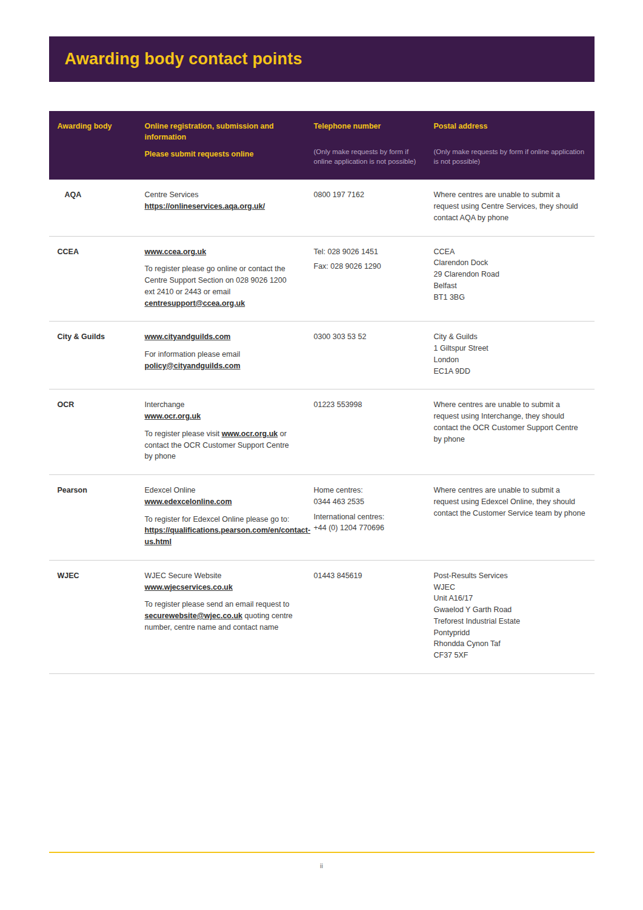Awarding body contact points
| Awarding body | Online registration, submission and information Please submit requests online | Telephone number (Only make requests by form if online application is not possible) | Postal address (Only make requests by form if online application is not possible) |
| --- | --- | --- | --- |
| AQA | Centre Services https://onlineservices.aqa.org.uk/ | 0800 197 7162 | Where centres are unable to submit a request using Centre Services, they should contact AQA by phone |
| CCEA | www.ccea.org.uk To register please go online or contact the Centre Support Section on 028 9026 1200 ext 2410 or 2443 or email centresupport@ccea.org.uk | Tel: 028 9026 1451 Fax: 028 9026 1290 | CCEA Clarendon Dock 29 Clarendon Road Belfast BT1 3BG |
| City & Guilds | www.cityandguilds.com For information please email policy@cityandguilds.com | 0300 303 53 52 | City & Guilds 1 Giltspur Street London EC1A 9DD |
| OCR | Interchange www.ocr.org.uk To register please visit www.ocr.org.uk or contact the OCR Customer Support Centre by phone | 01223 553998 | Where centres are unable to submit a request using Interchange, they should contact the OCR Customer Support Centre by phone |
| Pearson | Edexcel Online www.edexcelonline.com To register for Edexcel Online please go to: https://qualifications.pearson.com/en/contact-us.html | Home centres: 0344 463 2535 International centres: +44 (0) 1204 770696 | Where centres are unable to submit a request using Edexcel Online, they should contact the Customer Service team by phone |
| WJEC | WJEC Secure Website www.wjecservices.co.uk To register please send an email request to securewebsite@wjec.co.uk quoting centre number, centre name and contact name | 01443 845619 | Post-Results Services WJEC Unit A16/17 Gwaelod Y Garth Road Treforest Industrial Estate Pontypridd Rhondda Cynon Taf CF37 5XF |
ii